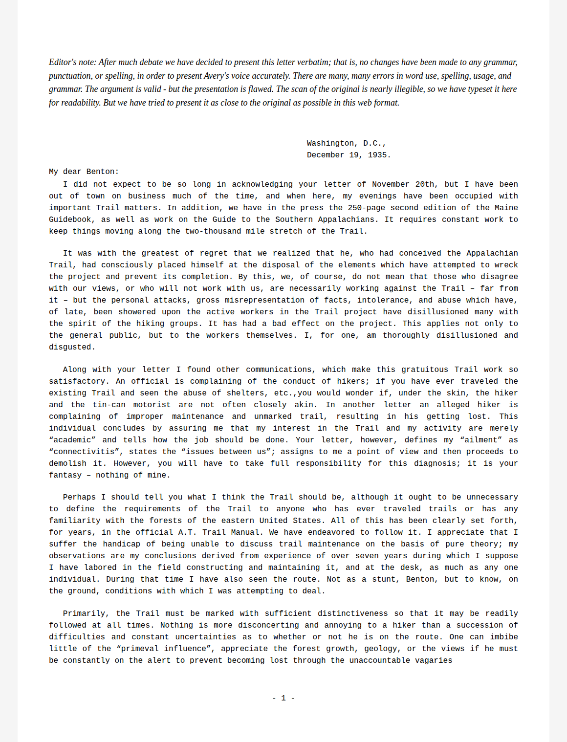Editor's note: After much debate we have decided to present this letter verbatim; that is, no changes have been made to any grammar, punctuation, or spelling, in order to present Avery's voice accurately. There are many, many errors in word use, spelling, usage, and grammar. The argument is valid - but the presentation is flawed. The scan of the original is nearly illegible, so we have typeset it here for readability. But we have tried to present it as close to the original as possible in this web format.
Washington, D.C.,
December 19, 1935.
My dear Benton:
I did not expect to be so long in acknowledging your letter of November 20th, but I have been out of town on business much of the time, and when here, my evenings have been occupied with important Trail matters. In addition, we have in the press the 250-page second edition of the Maine Guidebook, as well as work on the Guide to the Southern Appalachians. It requires constant work to keep things moving along the two-thousand mile stretch of the Trail.
It was with the greatest of regret that we realized that he, who had conceived the Appalachian Trail, had consciously placed himself at the disposal of the elements which have attempted to wreck the project and prevent its completion. By this, we, of course, do not mean that those who disagree with our views, or who will not work with us, are necessarily working against the Trail – far from it – but the personal attacks, gross misrepresentation of facts, intolerance, and abuse which have, of late, been showered upon the active workers in the Trail project have disillusioned many with the spirit of the hiking groups. It has had a bad effect on the project. This applies not only to the general public, but to the workers themselves. I, for one, am thoroughly disillusioned and disgusted.
Along with your letter I found other communications, which make this gratuitous Trail work so satisfactory. An official is complaining of the conduct of hikers; if you have ever traveled the existing Trail and seen the abuse of shelters, etc.,you would wonder if, under the skin, the hiker and the tin-can motorist are not often closely akin. In another letter an alleged hiker is complaining of improper maintenance and unmarked trail, resulting in his getting lost. This individual concludes by assuring me that my interest in the Trail and my activity are merely “academic” and tells how the job should be done. Your letter, however, defines my “ailment” as “connectivitis”, states the “issues between us”; assigns to me a point of view and then proceeds to demolish it. However, you will have to take full responsibility for this diagnosis; it is your fantasy – nothing of mine.
Perhaps I should tell you what I think the Trail should be, although it ought to be unnecessary to define the requirements of the Trail to anyone who has ever traveled trails or has any familiarity with the forests of the eastern United States. All of this has been clearly set forth, for years, in the official A.T. Trail Manual. We have endeavored to follow it. I appreciate that I suffer the handicap of being unable to discuss trail maintenance on the basis of pure theory; my observations are my conclusions derived from experience of over seven years during which I suppose I have labored in the field constructing and maintaining it, and at the desk, as much as any one individual. During that time I have also seen the route. Not as a stunt, Benton, but to know, on the ground, conditions with which I was attempting to deal.
Primarily, the Trail must be marked with sufficient distinctiveness so that it may be readily followed at all times. Nothing is more disconcerting and annoying to a hiker than a succession of difficulties and constant uncertainties as to whether or not he is on the route. One can imbibe little of the “primeval influence”, appreciate the forest growth, geology, or the views if he must be constantly on the alert to prevent becoming lost through the unaccountable vagaries
- 1 -